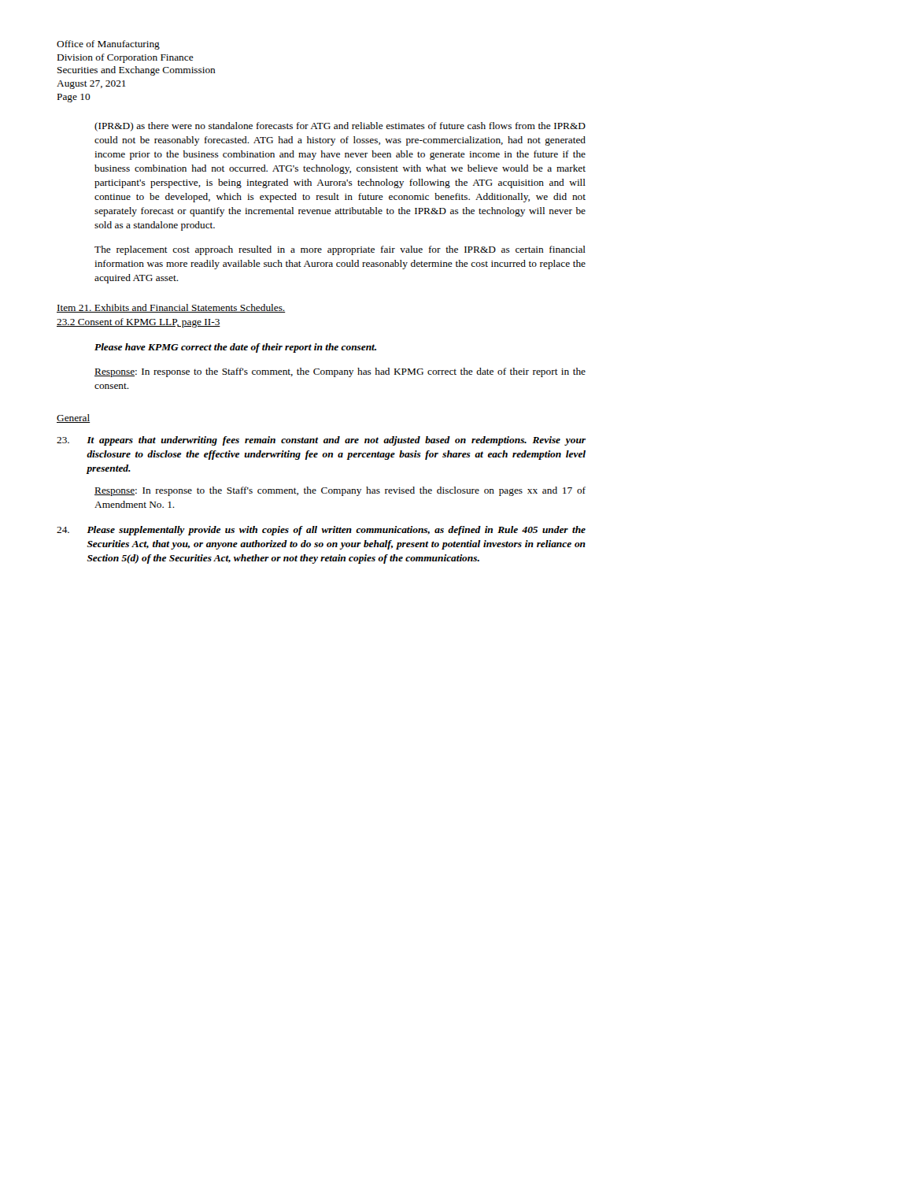Office of Manufacturing
Division of Corporation Finance
Securities and Exchange Commission
August 27, 2021
Page 10
(IPR&D) as there were no standalone forecasts for ATG and reliable estimates of future cash flows from the IPR&D could not be reasonably forecasted. ATG had a history of losses, was pre-commercialization, had not generated income prior to the business combination and may have never been able to generate income in the future if the business combination had not occurred. ATG's technology, consistent with what we believe would be a market participant's perspective, is being integrated with Aurora's technology following the ATG acquisition and will continue to be developed, which is expected to result in future economic benefits. Additionally, we did not separately forecast or quantify the incremental revenue attributable to the IPR&D as the technology will never be sold as a standalone product.
The replacement cost approach resulted in a more appropriate fair value for the IPR&D as certain financial information was more readily available such that Aurora could reasonably determine the cost incurred to replace the acquired ATG asset.
Item 21. Exhibits and Financial Statements Schedules. 23.2 Consent of KPMG LLP, page II-3
Please have KPMG correct the date of their report in the consent.
Response: In response to the Staff's comment, the Company has had KPMG correct the date of their report in the consent.
General
| 23. | It appears that underwriting fees remain constant and are not adjusted based on redemptions. Revise your disclosure to disclose the effective underwriting fee on a percentage basis for shares at each redemption level presented. |
Response: In response to the Staff's comment, the Company has revised the disclosure on pages xx and 17 of Amendment No. 1.
| 24. | Please supplementally provide us with copies of all written communications, as defined in Rule 405 under the Securities Act, that you, or anyone authorized to do so on your behalf, present to potential investors in reliance on Section 5(d) of the Securities Act, whether or not they retain copies of the communications. |